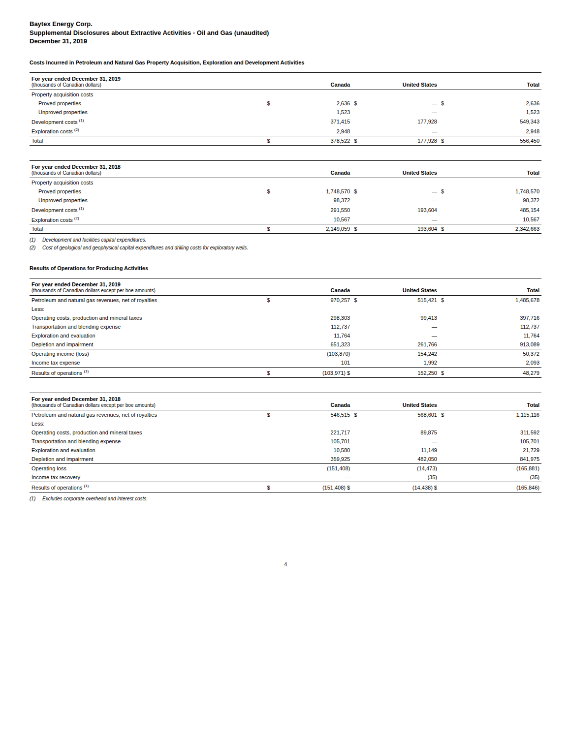Baytex Energy Corp. Supplemental Disclosures about Extractive Activities - Oil and Gas (unaudited) December 31, 2019
Costs Incurred in Petroleum and Natural Gas Property Acquisition, Exploration and Development Activities
| For year ended December 31, 2019 (thousands of Canadian dollars) | Canada | United States | Total |
| --- | --- | --- | --- |
| Property acquisition costs | | | | | | |
| Proved properties | $ | 2,636 | $ | — | $ | 2,636 |
| Unproved properties | | 1,523 | | — | | 1,523 |
| Development costs (1) | | 371,415 | | 177,928 | | 549,343 |
| Exploration costs (2) | | 2,948 | | — | | 2,948 |
| Total | $ | 378,522 | $ | 177,928 | $ | 556,450 |
| For year ended December 31, 2018 (thousands of Canadian dollars) | Canada | United States | Total |
| --- | --- | --- | --- |
| Property acquisition costs | | | | | | |
| Proved properties | $ | 1,748,570 | $ | — | $ | 1,748,570 |
| Unproved properties | | 98,372 | | — | | 98,372 |
| Development costs (1) | | 291,550 | | 193,604 | | 485,154 |
| Exploration costs (2) | | 10,567 | | — | | 10,567 |
| Total | $ | 2,149,059 | $ | 193,604 | $ | 2,342,663 |
(1) Development and facilities capital expenditures.
(2) Cost of geological and geophysical capital expenditures and drilling costs for exploratory wells.
Results of Operations for Producing Activities
| For year ended December 31, 2019 (thousands of Canadian dollars except per boe amounts) | Canada | United States | Total |
| --- | --- | --- | --- |
| Petroleum and natural gas revenues, net of royalties | $ | 970,257 | $ | 515,421 | $ | 1,485,678 |
| Less: | | | | | | |
| Operating costs, production and mineral taxes | | 298,303 | | 99,413 | | 397,716 |
| Transportation and blending expense | | 112,737 | | — | | 112,737 |
| Exploration and evaluation | | 11,764 | | — | | 11,764 |
| Depletion and impairment | | 651,323 | | 261,766 | | 913,089 |
| Operating income (loss) | | (103,870) | | 154,242 | | 50,372 |
| Income tax expense | | 101 | | 1,992 | | 2,093 |
| Results of operations (1) | $ | (103,971) $ | | 152,250 | $ | 48,279 |
| For year ended December 31, 2018 (thousands of Canadian dollars except per boe amounts) | Canada | United States | Total |
| --- | --- | --- | --- |
| Petroleum and natural gas revenues, net of royalties | $ | 546,515 | $ | 568,601 | $ | 1,115,116 |
| Less: | | | | | | |
| Operating costs, production and mineral taxes | | 221,717 | | 89,875 | | 311,592 |
| Transportation and blending expense | | 105,701 | | — | | 105,701 |
| Exploration and evaluation | | 10,580 | | 11,149 | | 21,729 |
| Depletion and impairment | | 359,925 | | 482,050 | | 841,975 |
| Operating loss | | (151,408) | | (14,473) | | (165,881) |
| Income tax recovery | | — | | (35) | | (35) |
| Results of operations (1) | $ | (151,408) $ | | (14,438) $ | | (165,846) |
(1) Excludes corporate overhead and interest costs.
4